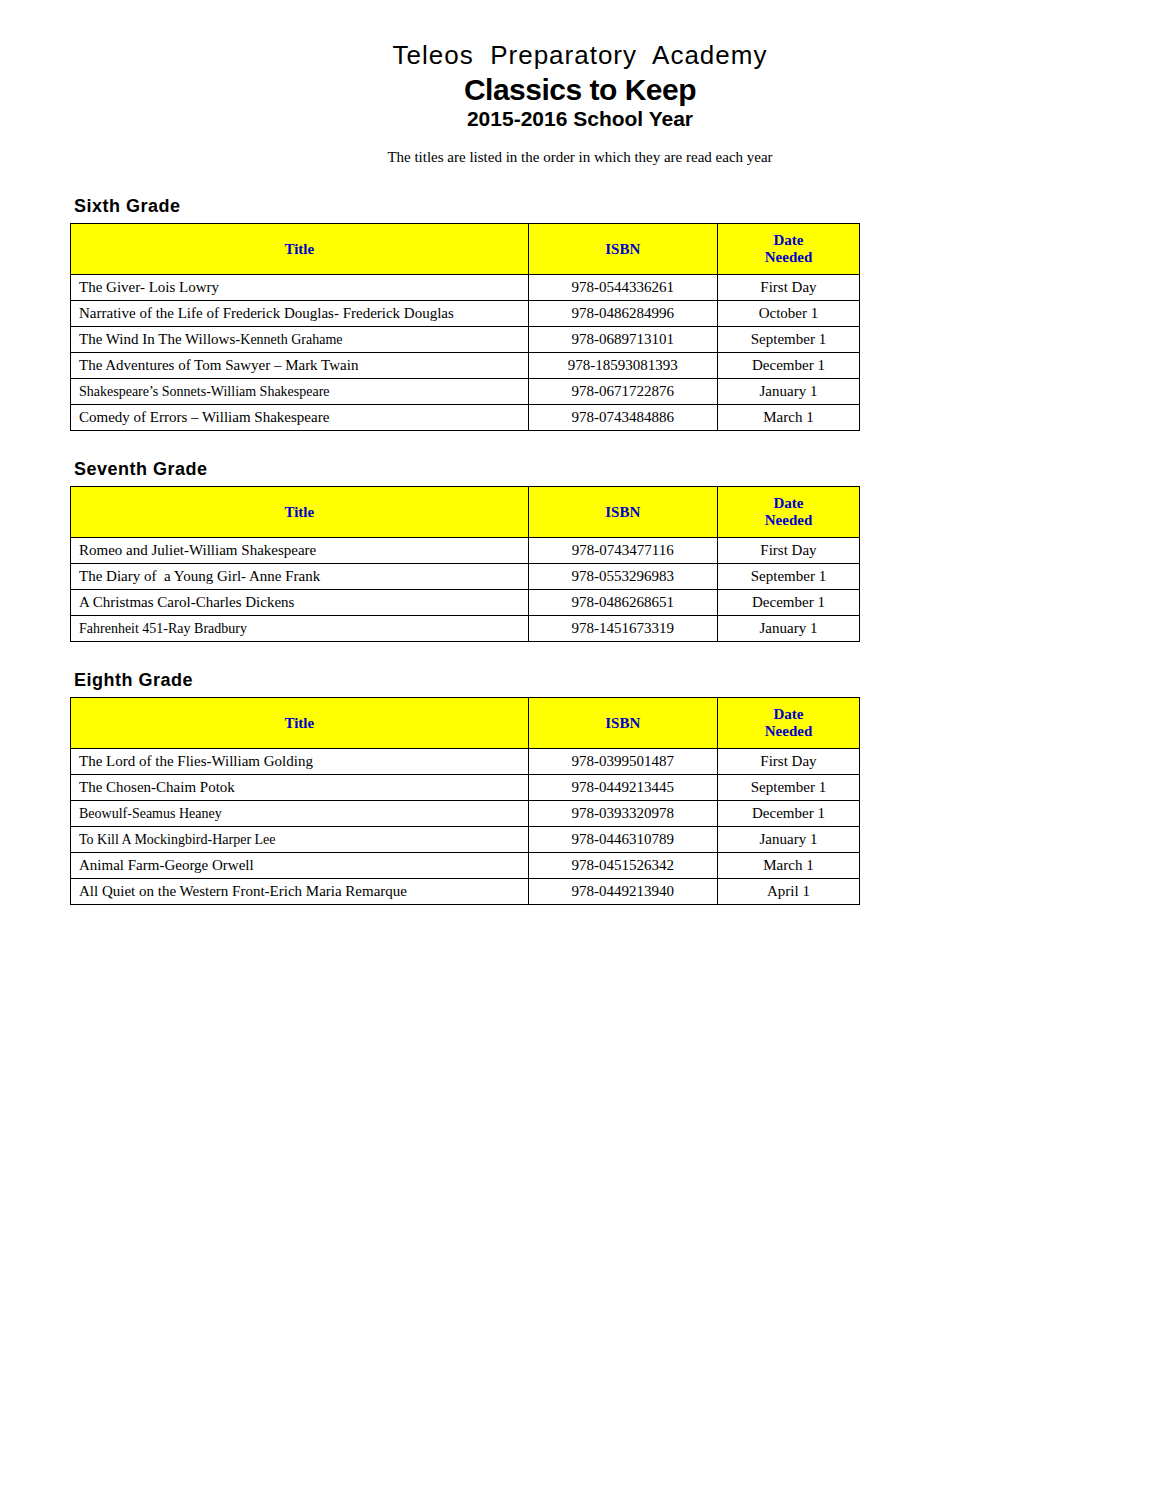Teleos Preparatory Academy
Classics to Keep
2015-2016 School Year
The titles are listed in the order in which they are read each year
Sixth Grade
| Title | ISBN | Date Needed |
| --- | --- | --- |
| The Giver- Lois Lowry | 978-0544336261 | First Day |
| Narrative of the Life of Frederick Douglas- Frederick Douglas | 978-0486284996 | October 1 |
| The Wind In The Willows- Kenneth Grahame | 978-0689713101 | September 1 |
| The Adventures of Tom Sawyer – Mark Twain | 978-18593081393 | December 1 |
| Shakespeare’s Sonnets-William Shakespeare | 978-0671722876 | January 1 |
| Comedy of Errors – William Shakespeare | 978-0743484886 | March 1 |
Seventh Grade
| Title | ISBN | Date Needed |
| --- | --- | --- |
| Romeo and Juliet-William Shakespeare | 978-0743477116 | First Day |
| The Diary of a Young Girl- Anne Frank | 978-0553296983 | September 1 |
| A Christmas Carol-Charles Dickens | 978-0486268651 | December 1 |
| Fahrenheit 451-Ray Bradbury | 978-1451673319 | January 1 |
Eighth Grade
| Title | ISBN | Date Needed |
| --- | --- | --- |
| The Lord of the Flies-William Golding | 978-0399501487 | First Day |
| The Chosen-Chaim Potok | 978-0449213445 | September 1 |
| Beowulf-Seamus Heaney | 978-0393320978 | December 1 |
| To Kill A Mockingbird-Harper Lee | 978-0446310789 | January 1 |
| Animal Farm-George Orwell | 978-0451526342 | March 1 |
| All Quiet on the Western Front-Erich Maria Remarque | 978-0449213940 | April 1 |